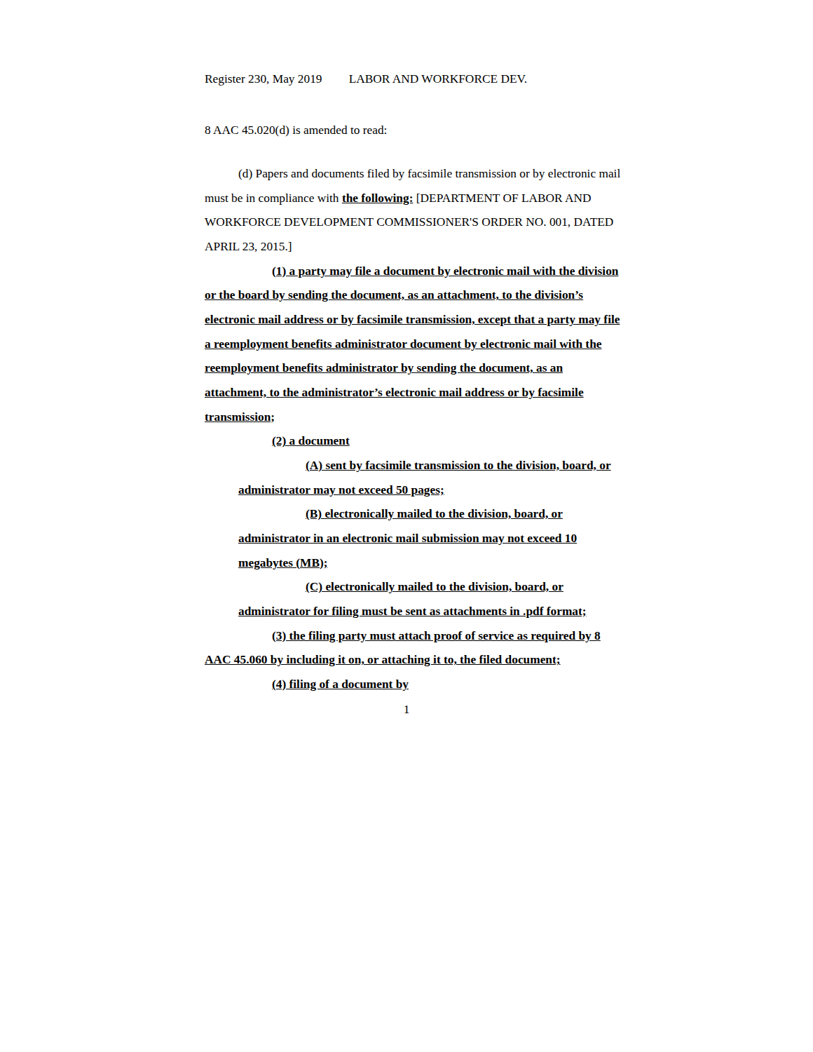Register 230, May 2019 LABOR AND WORKFORCE DEV.
8 AAC 45.020(d) is amended to read:
(d) Papers and documents filed by facsimile transmission or by electronic mail must be in compliance with the following: [DEPARTMENT OF LABOR AND WORKFORCE DEVELOPMENT COMMISSIONER'S ORDER NO. 001, DATED APRIL 23, 2015.]
(1) a party may file a document by electronic mail with the division or the board by sending the document, as an attachment, to the division’s electronic mail address or by facsimile transmission, except that a party may file a reemployment benefits administrator document by electronic mail with the reemployment benefits administrator by sending the document, as an attachment, to the administrator’s electronic mail address or by facsimile transmission;
(2) a document
(A) sent by facsimile transmission to the division, board, or administrator may not exceed 50 pages;
(B) electronically mailed to the division, board, or administrator in an electronic mail submission may not exceed 10 megabytes (MB);
(C) electronically mailed to the division, board, or administrator for filing must be sent as attachments in .pdf format;
(3) the filing party must attach proof of service as required by 8 AAC 45.060 by including it on, or attaching it to, the filed document;
(4) filing of a document by
1